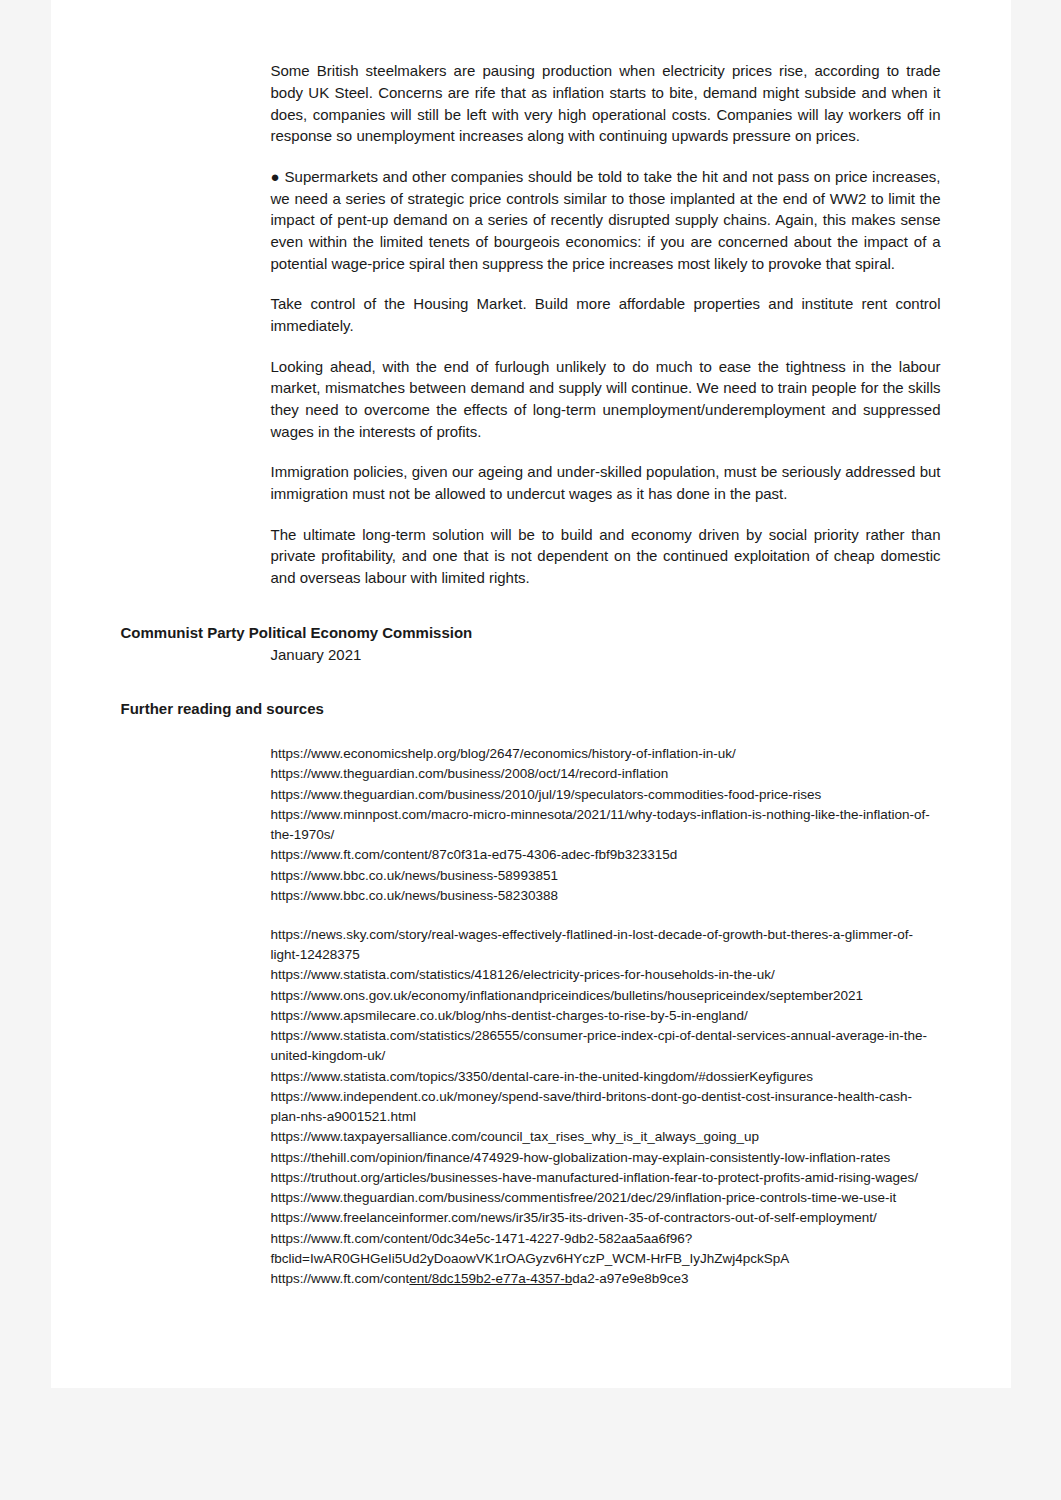Some British steelmakers are pausing production when electricity prices rise, according to trade body UK Steel. Concerns are rife that as inflation starts to bite, demand might subside and when it does, companies will still be left with very high operational costs. Companies will lay workers off in response so unemployment increases along with continuing upwards pressure on prices.
● Supermarkets and other companies should be told to take the hit and not pass on price increases, we need a series of strategic price controls similar to those implanted at the end of WW2 to limit the impact of pent-up demand on a series of recently disrupted supply chains. Again, this makes sense even within the limited tenets of bourgeois economics: if you are concerned about the impact of a potential wage-price spiral then suppress the price increases most likely to provoke that spiral.
Take control of the Housing Market. Build more affordable properties and institute rent control immediately.
Looking ahead, with the end of furlough unlikely to do much to ease the tightness in the labour market, mismatches between demand and supply will continue. We need to train people for the skills they need to overcome the effects of long-term unemployment/underemployment and suppressed wages in the interests of profits.
Immigration policies, given our ageing and under-skilled population, must be seriously addressed but immigration must not be allowed to undercut wages as it has done in the past.
The ultimate long-term solution will be to build and economy driven by social priority rather than private profitability, and one that is not dependent on the continued exploitation of cheap domestic and overseas labour with limited rights.
Communist Party Political Economy Commission
January 2021
Further reading and sources
https://www.economicshelp.org/blog/2647/economics/history-of-inflation-in-uk/
https://www.theguardian.com/business/2008/oct/14/record-inflation
https://www.theguardian.com/business/2010/jul/19/speculators-commodities-food-price-rises
https://www.minnpost.com/macro-micro-minnesota/2021/11/why-todays-inflation-is-nothing-like-the-inflation-of-the-1970s/
https://www.ft.com/content/87c0f31a-ed75-4306-adec-fbf9b323315d
https://www.bbc.co.uk/news/business-58993851
https://www.bbc.co.uk/news/business-58230388
https://news.sky.com/story/real-wages-effectively-flatlined-in-lost-decade-of-growth-but-theres-a-glimmer-of-light-12428375
https://www.statista.com/statistics/418126/electricity-prices-for-households-in-the-uk/
https://www.ons.gov.uk/economy/inflationandpriceindices/bulletins/housepriceindex/september2021
https://www.apsmilecare.co.uk/blog/nhs-dentist-charges-to-rise-by-5-in-england/
https://www.statista.com/statistics/286555/consumer-price-index-cpi-of-dental-services-annual-average-in-the-united-kingdom-uk/
https://www.statista.com/topics/3350/dental-care-in-the-united-kingdom/#dossierKeyfigures
https://www.independent.co.uk/money/spend-save/third-britons-dont-go-dentist-cost-insurance-health-cash-plan-nhs-a9001521.html
https://www.taxpayersalliance.com/council_tax_rises_why_is_it_always_going_up
https://thehill.com/opinion/finance/474929-how-globalization-may-explain-consistently-low-inflation-rates
https://truthout.org/articles/businesses-have-manufactured-inflation-fear-to-protect-profits-amid-rising-wages/
https://www.theguardian.com/business/commentisfree/2021/dec/29/inflation-price-controls-time-we-use-it
https://www.freelanceinformer.com/news/ir35/ir35-its-driven-35-of-contractors-out-of-self-employment/
https://www.ft.com/content/0dc34e5c-1471-4227-9db2-582aa5aa6f96?fbclid=IwAR0GHGeIi5Ud2yDoaowVK1rOAGyzv6HYczP_WCM-HrFB_IyJhZwj4pckSpA
https://www.ft.com/content/8dc159b2-e77a-4357-bda2-a97e9e8b9ce3